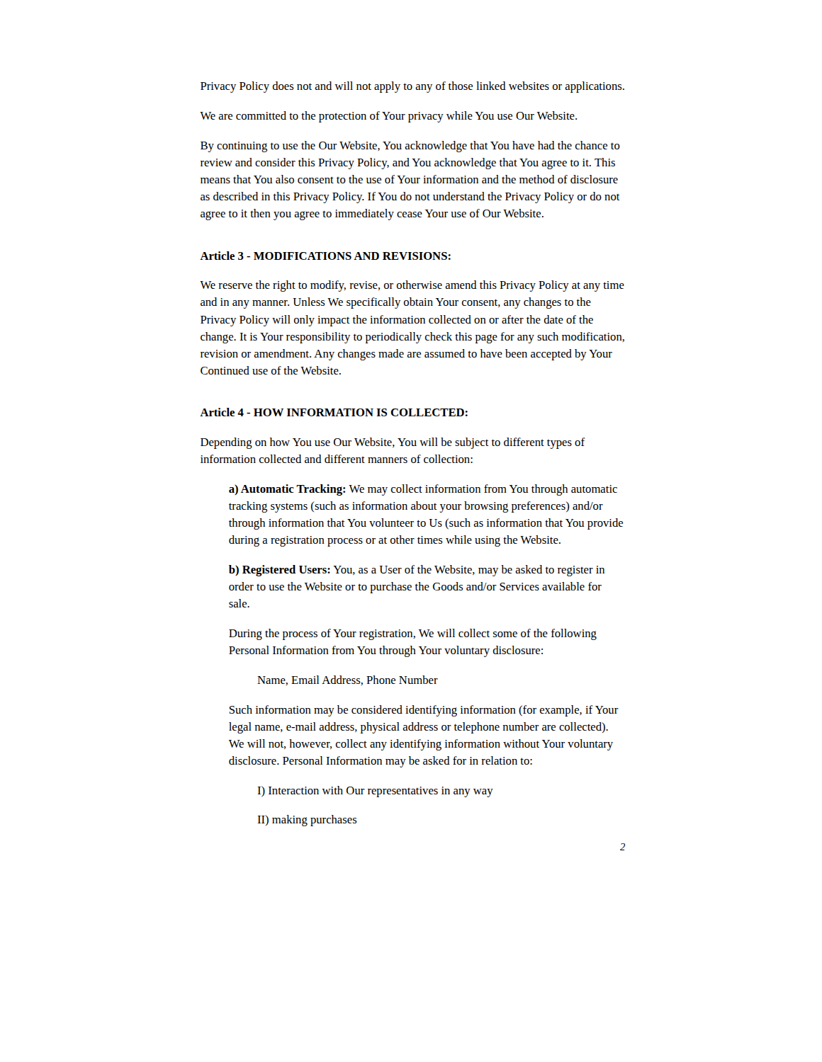Privacy Policy does not and will not apply to any of those linked websites or applications.
We are committed to the protection of Your privacy while You use Our Website.
By continuing to use the Our Website, You acknowledge that You have had the chance to review and consider this Privacy Policy, and You acknowledge that You agree to it. This means that You also consent to the use of Your information and the method of disclosure as described in this Privacy Policy. If You do not understand the Privacy Policy or do not agree to it then you agree to immediately cease Your use of Our Website.
Article 3 - MODIFICATIONS AND REVISIONS:
We reserve the right to modify, revise, or otherwise amend this Privacy Policy at any time and in any manner. Unless We specifically obtain Your consent, any changes to the Privacy Policy will only impact the information collected on or after the date of the change. It is Your responsibility to periodically check this page for any such modification, revision or amendment. Any changes made are assumed to have been accepted by Your Continued use of the Website.
Article 4 - HOW INFORMATION IS COLLECTED:
Depending on how You use Our Website, You will be subject to different types of information collected and different manners of collection:
a) Automatic Tracking: We may collect information from You through automatic tracking systems (such as information about your browsing preferences) and/or through information that You volunteer to Us (such as information that You provide during a registration process or at other times while using the Website.
b) Registered Users: You, as a User of the Website, may be asked to register in order to use the Website or to purchase the Goods and/or Services available for sale.
During the process of Your registration, We will collect some of the following Personal Information from You through Your voluntary disclosure:
Name, Email Address, Phone Number
Such information may be considered identifying information (for example, if Your legal name, e-mail address, physical address or telephone number are collected). We will not, however, collect any identifying information without Your voluntary disclosure. Personal Information may be asked for in relation to:
I) Interaction with Our representatives in any way
II) making purchases
2